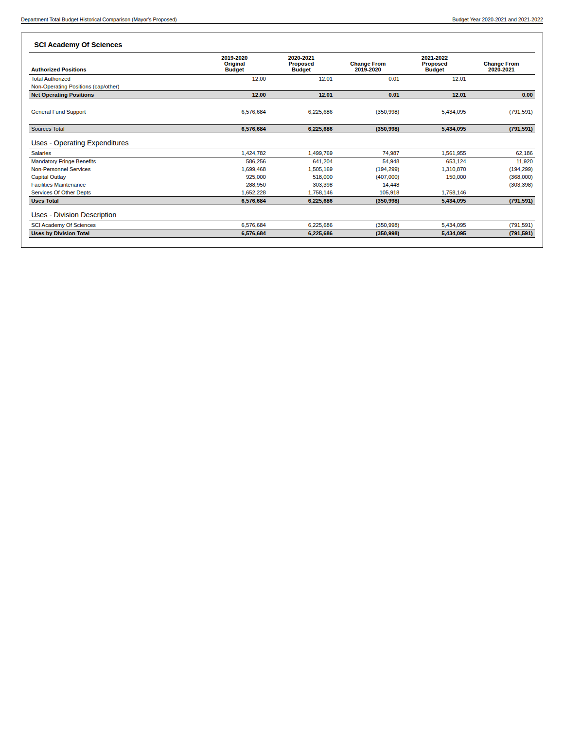Department Total Budget Historical Comparison (Mayor's Proposed)
Budget Year 2020-2021 and 2021-2022
SCI Academy Of Sciences
| Authorized Positions | 2019-2020 Original Budget | 2020-2021 Proposed Budget | Change From 2019-2020 | 2021-2022 Proposed Budget | Change From 2020-2021 |
| --- | --- | --- | --- | --- | --- |
| Total Authorized | 12.00 | 12.01 | 0.01 | 12.01 | |
| Non-Operating Positions (cap/other) | | | | | |
| Net Operating Positions | 12.00 | 12.01 | 0.01 | 12.01 | 0.00 |
| General Fund Support | 6,576,684 | 6,225,686 | (350,998) | 5,434,095 | (791,591) |
| Sources Total | 6,576,684 | 6,225,686 | (350,998) | 5,434,095 | (791,591) |
| Uses - Operating Expenditures |
| Salaries | 1,424,782 | 1,499,769 | 74,987 | 1,561,955 | 62,186 |
| Mandatory Fringe Benefits | 586,256 | 641,204 | 54,948 | 653,124 | 11,920 |
| Non-Personnel Services | 1,699,468 | 1,505,169 | (194,299) | 1,310,870 | (194,299) |
| Capital Outlay | 925,000 | 518,000 | (407,000) | 150,000 | (368,000) |
| Facilities Maintenance | 288,950 | 303,398 | 14,448 | | (303,398) |
| Services Of Other Depts | 1,652,228 | 1,758,146 | 105,918 | 1,758,146 | |
| Uses Total | 6,576,684 | 6,225,686 | (350,998) | 5,434,095 | (791,591) |
| Uses - Division Description |
| SCI Academy Of Sciences | 6,576,684 | 6,225,686 | (350,998) | 5,434,095 | (791,591) |
| Uses by Division Total | 6,576,684 | 6,225,686 | (350,998) | 5,434,095 | (791,591) |